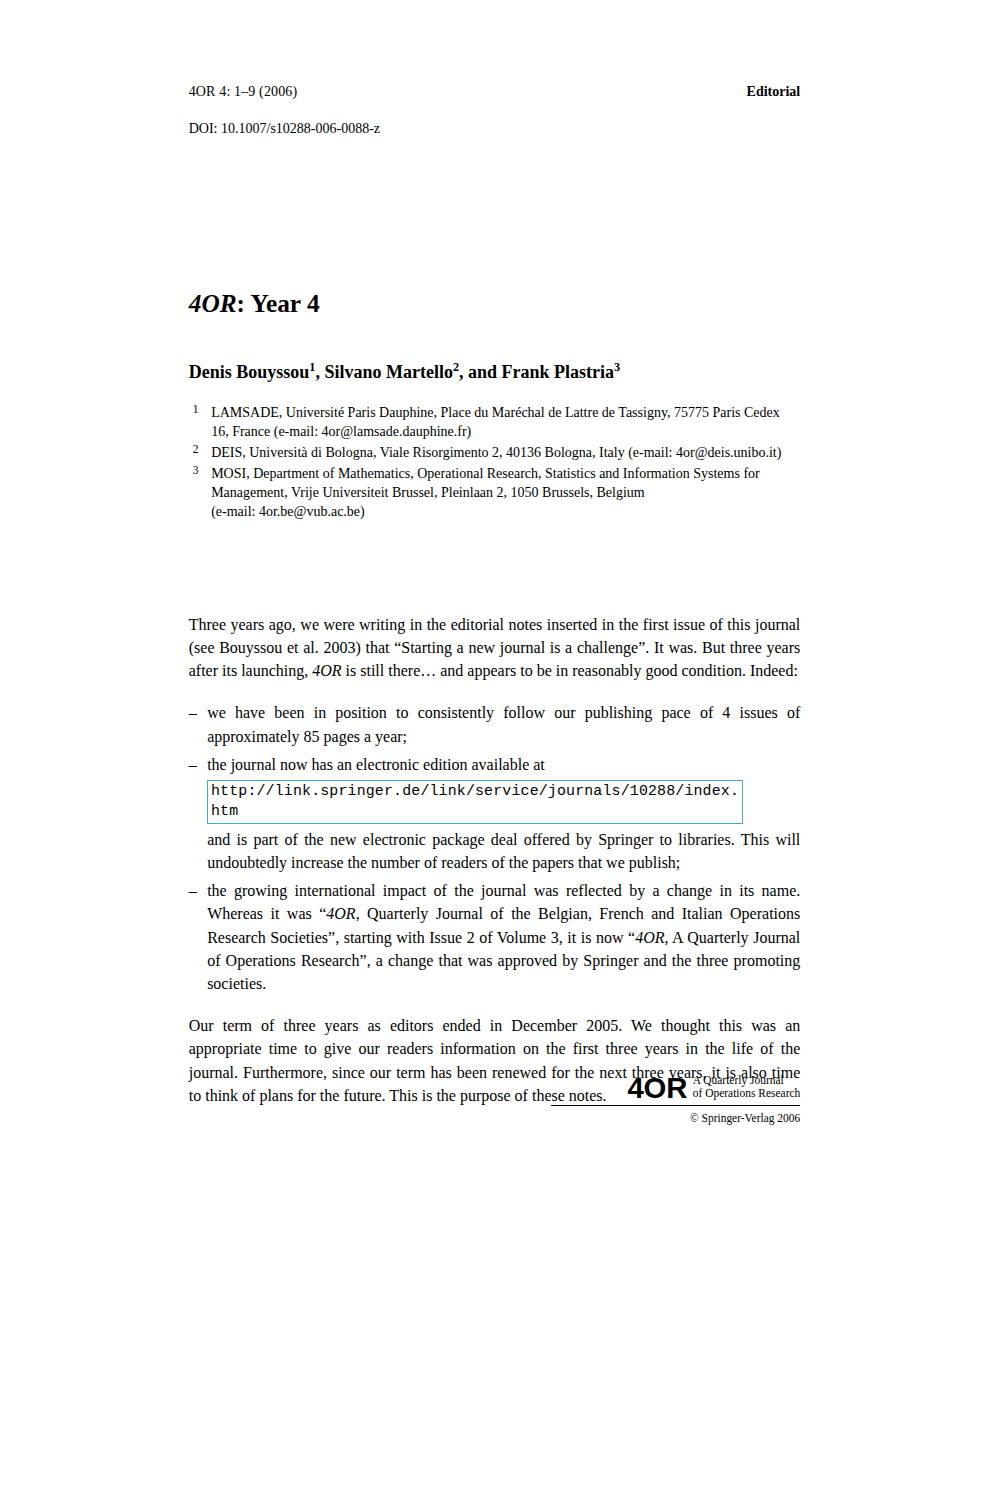4OR 4: 1–9 (2006)
Editorial
DOI: 10.1007/s10288-006-0088-z
4OR: Year 4
Denis Bouyssou1, Silvano Martello2, and Frank Plastria3
1 LAMSADE, Université Paris Dauphine, Place du Maréchal de Lattre de Tassigny, 75775 Paris Cedex 16, France (e-mail: 4or@lamsade.dauphine.fr)
2 DEIS, Università di Bologna, Viale Risorgimento 2, 40136 Bologna, Italy (e-mail: 4or@deis.unibo.it)
3 MOSI, Department of Mathematics, Operational Research, Statistics and Information Systems for Management, Vrije Universiteit Brussel, Pleinlaan 2, 1050 Brussels, Belgium
(e-mail: 4or.be@vub.ac.be)
Three years ago, we were writing in the editorial notes inserted in the first issue of this journal (see Bouyssou et al. 2003) that “Starting a new journal is a challenge”. It was. But three years after its launching, 4OR is still there… and appears to be in reasonably good condition. Indeed:
we have been in position to consistently follow our publishing pace of 4 issues of approximately 85 pages a year;
the journal now has an electronic edition available at
http://link.springer.de/link/service/journals/10288/index.
htm
and is part of the new electronic package deal offered by Springer to libraries. This will undoubtedly increase the number of readers of the papers that we publish;
the growing international impact of the journal was reflected by a change in its name. Whereas it was “4OR, Quarterly Journal of the Belgian, French and Italian Operations Research Societies”, starting with Issue 2 of Volume 3, it is now “4OR, A Quarterly Journal of Operations Research”, a change that was approved by Springer and the three promoting societies.
Our term of three years as editors ended in December 2005. We thought this was an appropriate time to give our readers information on the first three years in the life of the journal. Furthermore, since our term has been renewed for the next three years, it is also time to think of plans for the future. This is the purpose of these notes.
4 OR
A Quarterly Journal
of Operations Research
© Springer-Verlag 2006